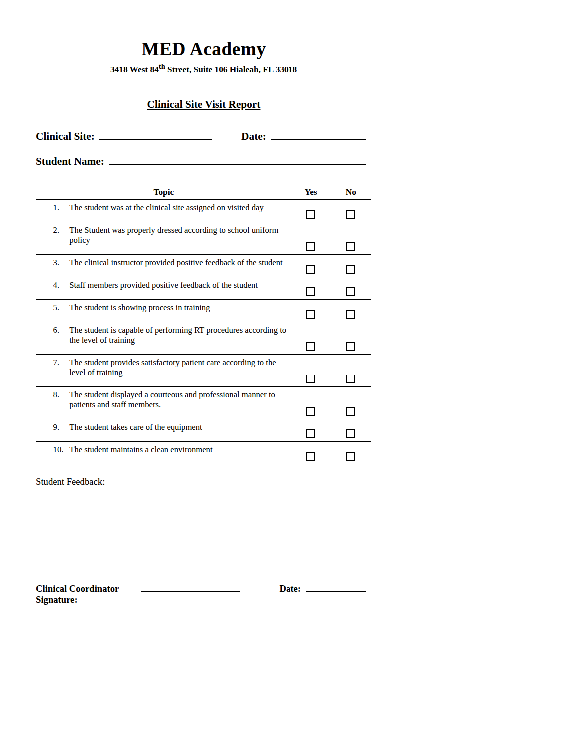MED Academy
3418 West 84th Street, Suite 106 Hialeah, FL 33018
Clinical Site Visit Report
Clinical Site: Date:
Student Name:
| Topic | Yes | No |
| --- | --- | --- |
| 1. The student was at the clinical site assigned on visited day | | |
| 2. The Student was properly dressed according to school uniform policy | | |
| 3. The clinical instructor provided positive feedback of the student | | |
| 4. Staff members provided positive feedback of the student | | |
| 5. The student is showing process in training | | |
| 6. The student is capable of performing RT procedures according to the level of training | | |
| 7. The student provides satisfactory patient care according to the level of training | | |
| 8. The student displayed a courteous and professional manner to patients and staff members. | | |
| 9. The student takes care of the equipment | | |
| 10. The student maintains a clean environment | | |
Student Feedback:
Clinical Coordinator Signature: Date: